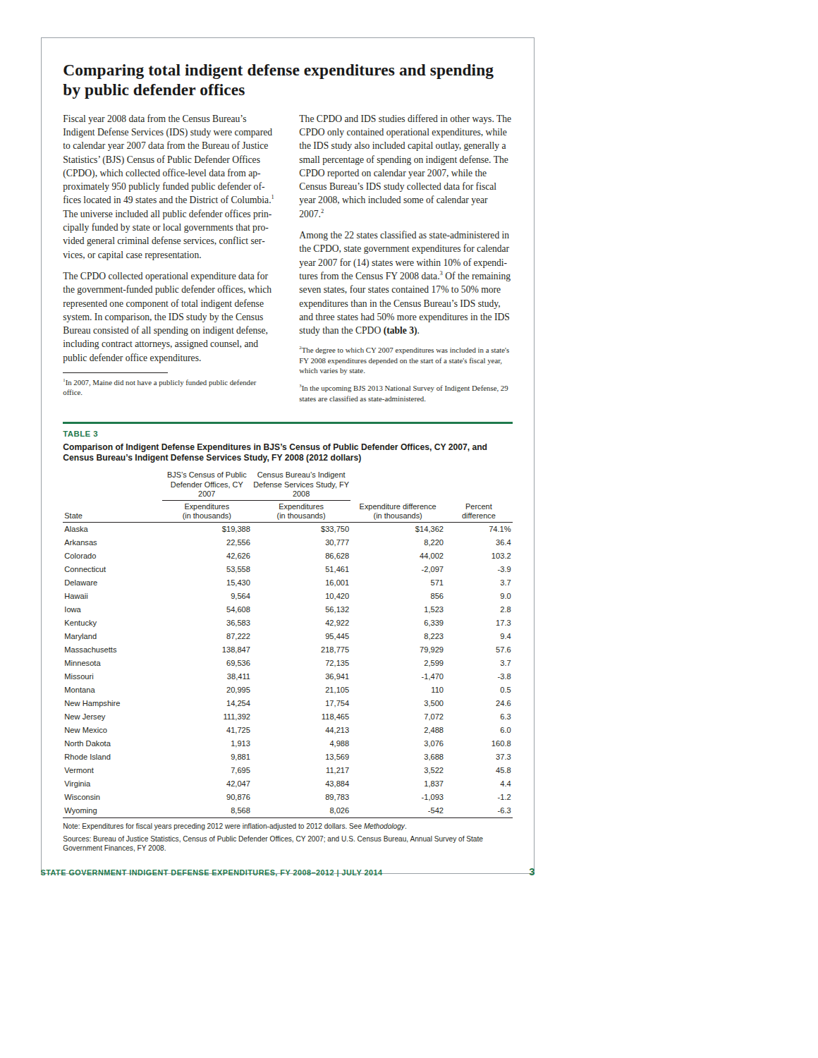Comparing total indigent defense expenditures and spending by public defender offices
Fiscal year 2008 data from the Census Bureau’s Indigent Defense Services (IDS) study were compared to calendar year 2007 data from the Bureau of Justice Statistics’ (BJS) Census of Public Defender Offices (CPDO), which collected office-level data from approximately 950 publicly funded public defender offices located in 49 states and the District of Columbia.1 The universe included all public defender offices principally funded by state or local governments that provided general criminal defense services, conflict services, or capital case representation.
The CPDO collected operational expenditure data for the government-funded public defender offices, which represented one component of total indigent defense system. In comparison, the IDS study by the Census Bureau consisted of all spending on indigent defense, including contract attorneys, assigned counsel, and public defender office expenditures.
1In 2007, Maine did not have a publicly funded public defender office.
The CPDO and IDS studies differed in other ways. The CPDO only contained operational expenditures, while the IDS study also included capital outlay, generally a small percentage of spending on indigent defense. The CPDO reported on calendar year 2007, while the Census Bureau’s IDS study collected data for fiscal year 2008, which included some of calendar year 2007.2
Among the 22 states classified as state-administered in the CPDO, state government expenditures for calendar year 2007 for (14) states were within 10% of expenditures from the Census FY 2008 data.3 Of the remaining seven states, four states contained 17% to 50% more expenditures than in the Census Bureau’s IDS study, and three states had 50% more expenditures in the IDS study than the CPDO (table 3).
2The degree to which CY 2007 expenditures was included in a state's FY 2008 expenditures depended on the start of a state's fiscal year, which varies by state.
3In the upcoming BJS 2013 National Survey of Indigent Defense, 29 states are classified as state-administered.
TABLE 3
Comparison of Indigent Defense Expenditures in BJS’s Census of Public Defender Offices, CY 2007, and Census Bureau’s Indigent Defense Services Study, FY 2008 (2012 dollars)
| | BJS’s Census of Public Defender Offices, CY 2007 | Census Bureau’s Indigent Defense Services Study, FY 2008 | | |
| --- | --- | --- | --- | --- |
| State | Expenditures (in thousands) | Expenditures (in thousands) | Expenditure difference (in thousands) | Percent difference |
| Alaska | $19,388 | $33,750 | $14,362 | 74.1% |
| Arkansas | 22,556 | 30,777 | 8,220 | 36.4 |
| Colorado | 42,626 | 86,628 | 44,002 | 103.2 |
| Connecticut | 53,558 | 51,461 | -2,097 | -3.9 |
| Delaware | 15,430 | 16,001 | 571 | 3.7 |
| Hawaii | 9,564 | 10,420 | 856 | 9.0 |
| Iowa | 54,608 | 56,132 | 1,523 | 2.8 |
| Kentucky | 36,583 | 42,922 | 6,339 | 17.3 |
| Maryland | 87,222 | 95,445 | 8,223 | 9.4 |
| Massachusetts | 138,847 | 218,775 | 79,929 | 57.6 |
| Minnesota | 69,536 | 72,135 | 2,599 | 3.7 |
| Missouri | 38,411 | 36,941 | -1,470 | -3.8 |
| Montana | 20,995 | 21,105 | 110 | 0.5 |
| New Hampshire | 14,254 | 17,754 | 3,500 | 24.6 |
| New Jersey | 111,392 | 118,465 | 7,072 | 6.3 |
| New Mexico | 41,725 | 44,213 | 2,488 | 6.0 |
| North Dakota | 1,913 | 4,988 | 3,076 | 160.8 |
| Rhode Island | 9,881 | 13,569 | 3,688 | 37.3 |
| Vermont | 7,695 | 11,217 | 3,522 | 45.8 |
| Virginia | 42,047 | 43,884 | 1,837 | 4.4 |
| Wisconsin | 90,876 | 89,783 | -1,093 | -1.2 |
| Wyoming | 8,568 | 8,026 | -542 | -6.3 |
Note: Expenditures for fiscal years preceding 2012 were inflation-adjusted to 2012 dollars. See Methodology.
Sources: Bureau of Justice Statistics, Census of Public Defender Offices, CY 2007; and U.S. Census Bureau, Annual Survey of State Government Finances, FY 2008.
STATE GOVERNMENT INDIGENT DEFENSE EXPENDITURES, FY 2008–2012 | JULY 2014
3